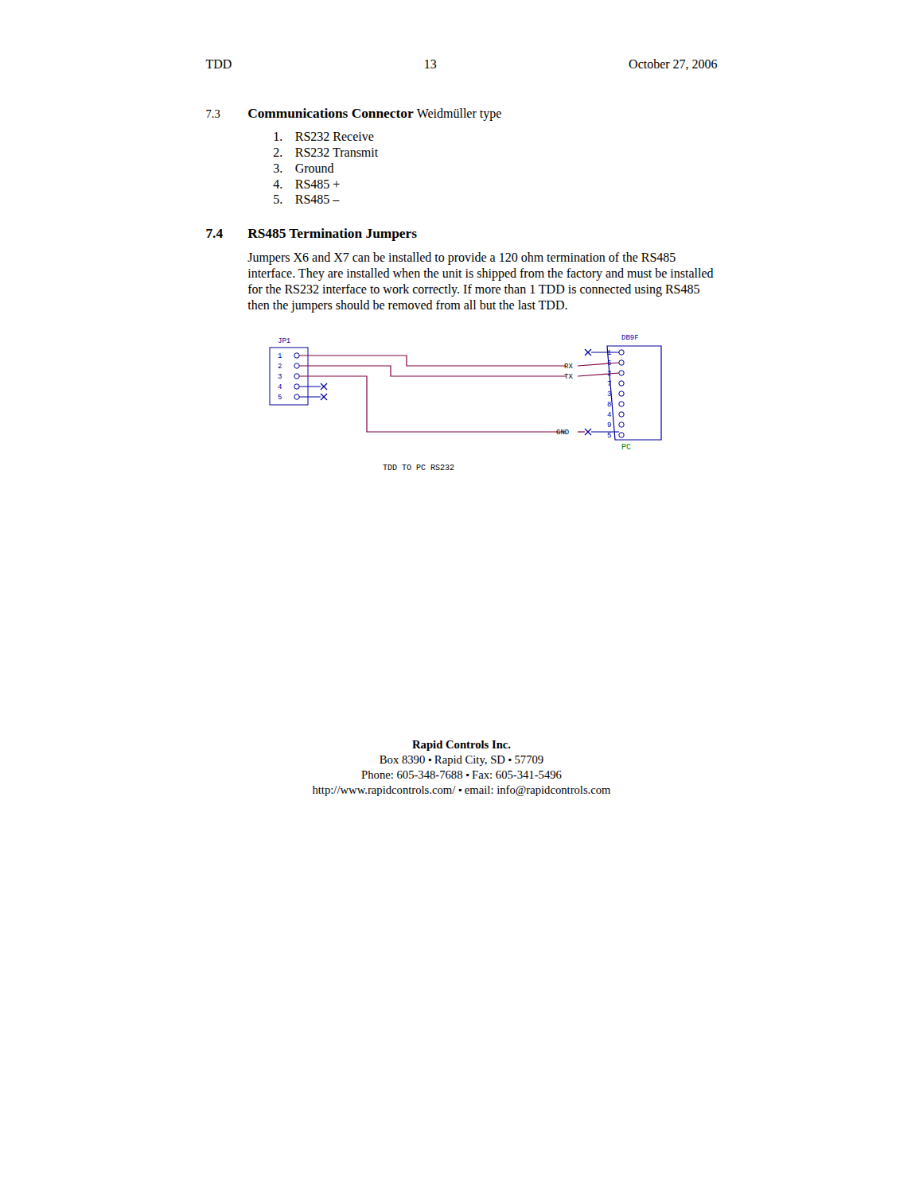TDD
13
October 27, 2006
7.3
Communications Connector Weidmüller type
RS232 Receive
RS232 Transmit
Ground
RS485 +
RS485 –
7.4
RS485 Termination Jumpers
Jumpers X6 and X7 can be installed to provide a 120 ohm termination of the RS485 interface. They are installed when the unit is shipped from the factory and must be installed for the RS232 interface to work correctly. If more than 1 TDD is connected using RS485 then the jumpers should be removed from all but the last TDD.
JP1 1 2 3 4 5 DB9F 1 6 2 7 3 8 4 9 5 RX TX GND PC TDD TO PC RS232
Rapid Controls Inc.
Box 8390 ▪ Rapid City, SD ▪ 57709
Phone: 605-348-7688 ▪ Fax: 605-341-5496
http://www.rapidcontrols.com/ ▪ email: info@rapidcontrols.com